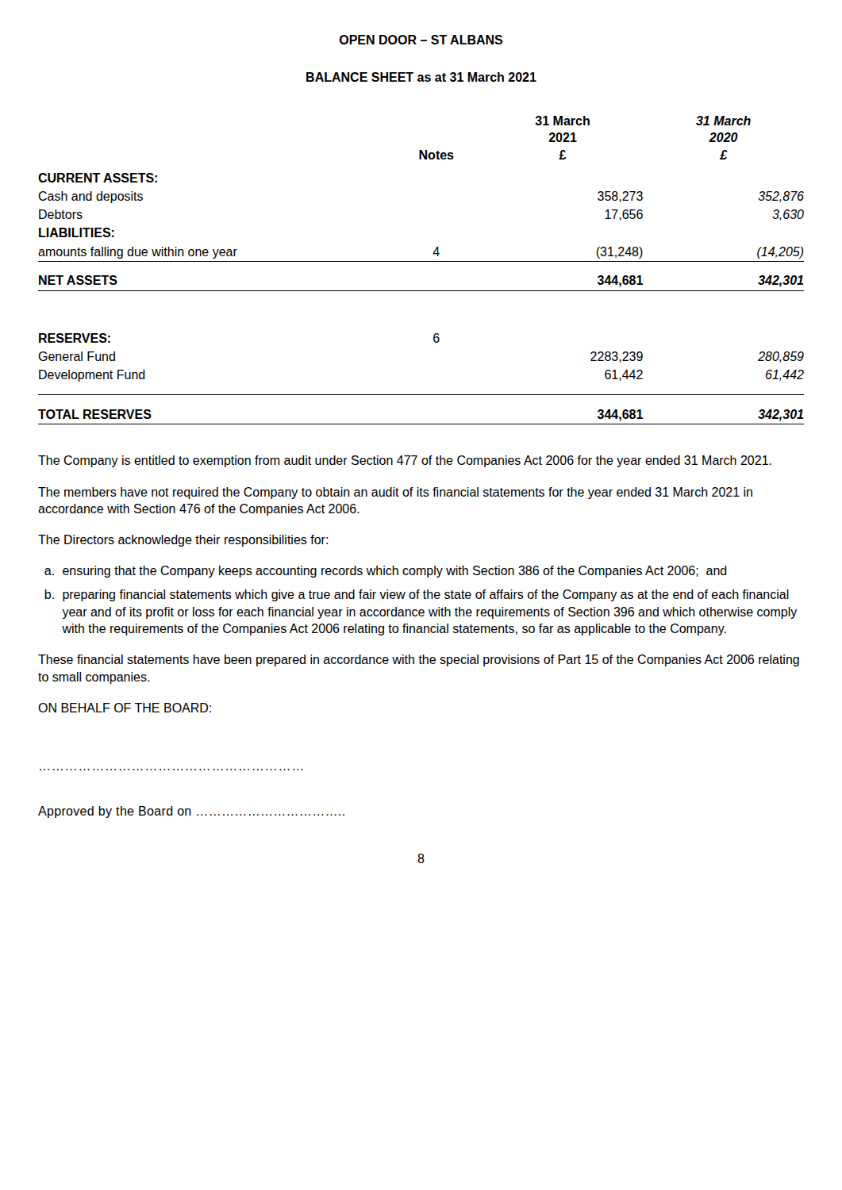OPEN DOOR – ST ALBANS
BALANCE SHEET as at 31 March 2021
| | Notes | 31 March 2021 £ | 31 March 2020 £ |
| --- | --- | --- | --- |
| CURRENT ASSETS: | | | |
| Cash and deposits | | 358,273 | 352,876 |
| Debtors | | 17,656 | 3,630 |
| LIABILITIES: | | | |
| amounts falling due within one year | 4 | (31,248) | (14,205) |
| NET ASSETS | | 344,681 | 342,301 |
| RESERVES: | 6 | | |
| General Fund | | 2283,239 | 280,859 |
| Development Fund | | 61,442 | 61,442 |
| TOTAL RESERVES | | 344,681 | 342,301 |
The Company is entitled to exemption from audit under Section 477 of the Companies Act 2006 for the year ended 31 March 2021.
The members have not required the Company to obtain an audit of its financial statements for the year ended 31 March 2021 in accordance with Section 476 of the Companies Act 2006.
The Directors acknowledge their responsibilities for:
ensuring that the Company keeps accounting records which comply with Section 386 of the Companies Act 2006; and
preparing financial statements which give a true and fair view of the state of affairs of the Company as at the end of each financial year and of its profit or loss for each financial year in accordance with the requirements of Section 396 and which otherwise comply with the requirements of the Companies Act 2006 relating to financial statements, so far as applicable to the Company.
These financial statements have been prepared in accordance with the special provisions of Part 15 of the Companies Act 2006 relating to small companies.
ON BEHALF OF THE BOARD:
……………………………………………………
Approved by the Board on ……………………………..
8